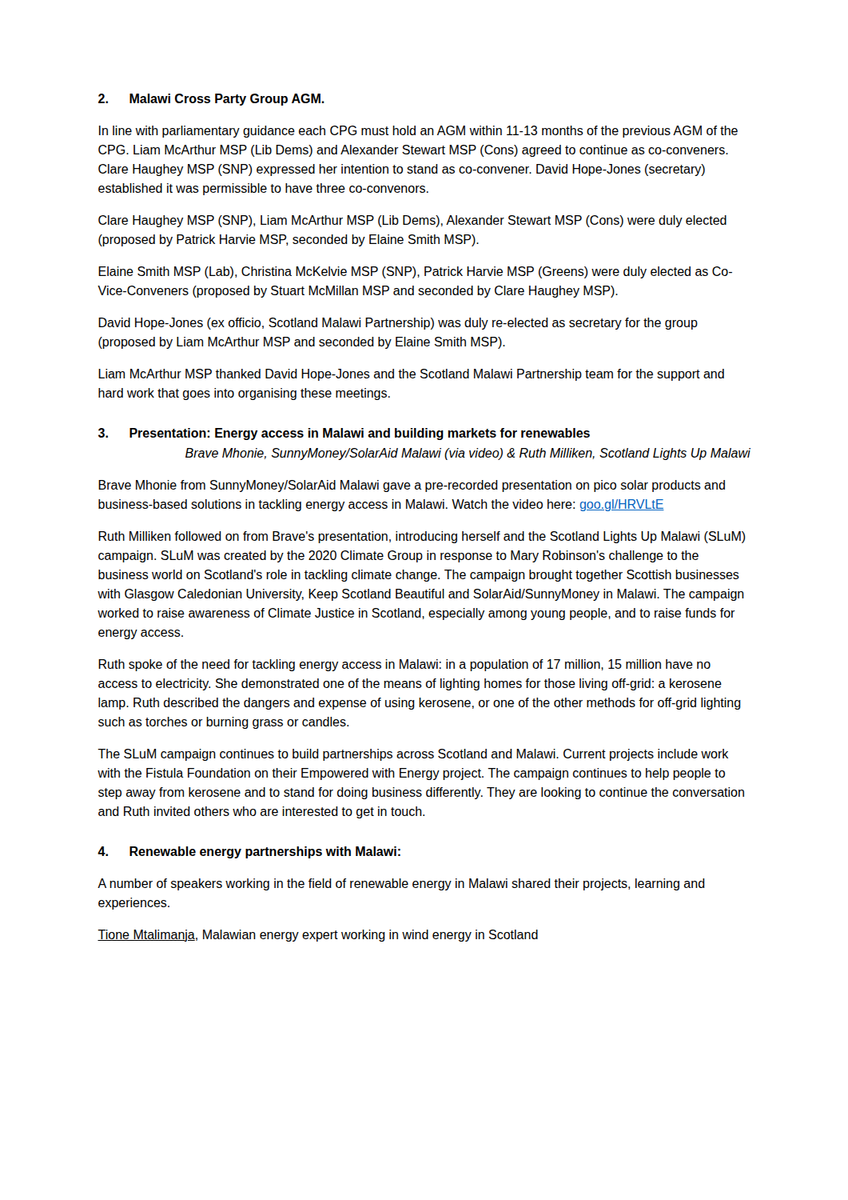2. Malawi Cross Party Group AGM.
In line with parliamentary guidance each CPG must hold an AGM within 11-13 months of the previous AGM of the CPG. Liam McArthur MSP (Lib Dems) and Alexander Stewart MSP (Cons) agreed to continue as co-conveners. Clare Haughey MSP (SNP) expressed her intention to stand as co-convener. David Hope-Jones (secretary) established it was permissible to have three co-convenors.
Clare Haughey MSP (SNP), Liam McArthur MSP (Lib Dems), Alexander Stewart MSP (Cons) were duly elected (proposed by Patrick Harvie MSP, seconded by Elaine Smith MSP).
Elaine Smith MSP (Lab), Christina McKelvie MSP (SNP), Patrick Harvie MSP (Greens) were duly elected as Co-Vice-Conveners (proposed by Stuart McMillan MSP and seconded by Clare Haughey MSP).
David Hope-Jones (ex officio, Scotland Malawi Partnership) was duly re-elected as secretary for the group (proposed by Liam McArthur MSP and seconded by Elaine Smith MSP).
Liam McArthur MSP thanked David Hope-Jones and the Scotland Malawi Partnership team for the support and hard work that goes into organising these meetings.
3. Presentation: Energy access in Malawi and building markets for renewables
Brave Mhonie, SunnyMoney/SolarAid Malawi (via video) & Ruth Milliken, Scotland Lights Up Malawi
Brave Mhonie from SunnyMoney/SolarAid Malawi gave a pre-recorded presentation on pico solar products and business-based solutions in tackling energy access in Malawi. Watch the video here: goo.gl/HRVLtE
Ruth Milliken followed on from Brave's presentation, introducing herself and the Scotland Lights Up Malawi (SLuM) campaign. SLuM was created by the 2020 Climate Group in response to Mary Robinson's challenge to the business world on Scotland's role in tackling climate change. The campaign brought together Scottish businesses with Glasgow Caledonian University, Keep Scotland Beautiful and SolarAid/SunnyMoney in Malawi. The campaign worked to raise awareness of Climate Justice in Scotland, especially among young people, and to raise funds for energy access.
Ruth spoke of the need for tackling energy access in Malawi: in a population of 17 million, 15 million have no access to electricity. She demonstrated one of the means of lighting homes for those living off-grid: a kerosene lamp. Ruth described the dangers and expense of using kerosene, or one of the other methods for off-grid lighting such as torches or burning grass or candles.
The SLuM campaign continues to build partnerships across Scotland and Malawi. Current projects include work with the Fistula Foundation on their Empowered with Energy project. The campaign continues to help people to step away from kerosene and to stand for doing business differently. They are looking to continue the conversation and Ruth invited others who are interested to get in touch.
4. Renewable energy partnerships with Malawi:
A number of speakers working in the field of renewable energy in Malawi shared their projects, learning and experiences.
Tione Mtalimanja, Malawian energy expert working in wind energy in Scotland